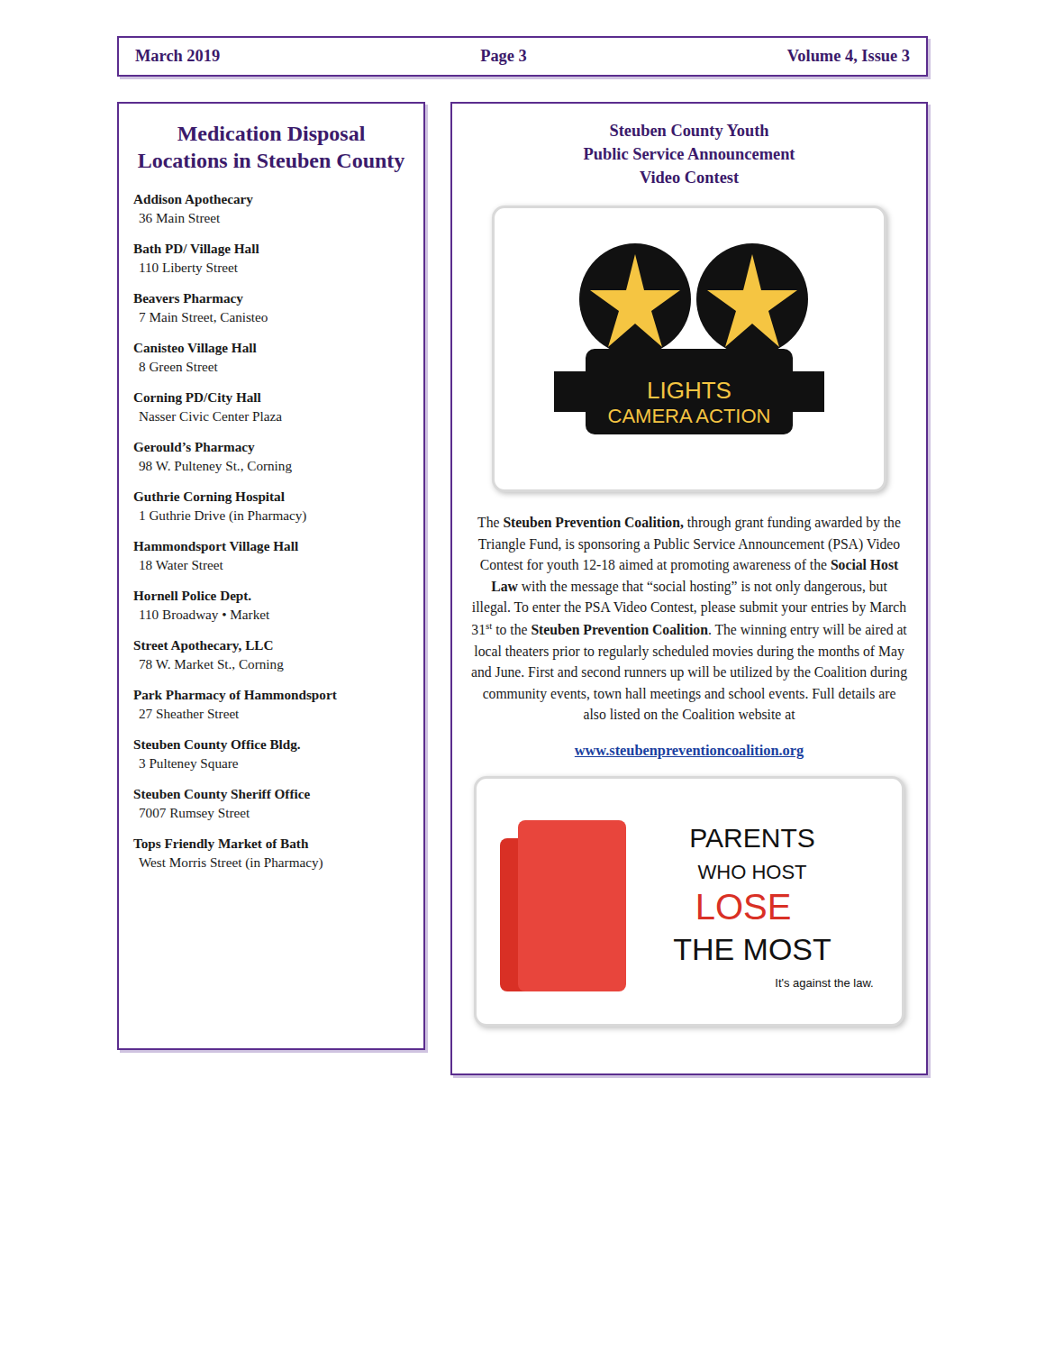March 2019
Page 3
Volume 4, Issue 3
Medication Disposal Locations in Steuben County
Addison Apothecary 36 Main Street
Bath PD/ Village Hall 110 Liberty Street
Beavers Pharmacy 7 Main Street, Canisteo
Canisteo Village Hall 8 Green Street
Corning PD/City Hall Nasser Civic Center Plaza
Gerould’s Pharmacy 98 W. Pulteney St., Corning
Guthrie Corning Hospital 1 Guthrie Drive (in Pharmacy)
Hammondsport Village Hall 18 Water Street
Hornell Police Dept. 110 Broadway • Market
Street Apothecary, LLC 78 W. Market St., Corning
Park Pharmacy of Hammondsport 27 Sheather Street
Steuben County Office Bldg. 3 Pulteney Square
Steuben County Sheriff Office 7007 Rumsey Street
Tops Friendly Market of Bath West Morris Street (in Pharmacy)
Steuben County Youth
Public Service Announcement
Video Contest
The Steuben Prevention Coalition, through grant funding awarded by the Triangle Fund, is sponsoring a Public Service Announcement (PSA) Video Contest for youth 12-18 aimed at promoting awareness of the Social Host Law with the message that “social hosting” is not only dangerous, but illegal. To enter the PSA Video Contest, please submit your entries by March 31st to the Steuben Prevention Coalition. The winning entry will be aired at local theaters prior to regularly scheduled movies during the months of May and June. First and second runners up will be utilized by the Coalition during community events, town hall meetings and school events. Full details are also listed on the Coalition website at
www.steubenpreventioncoalition.org